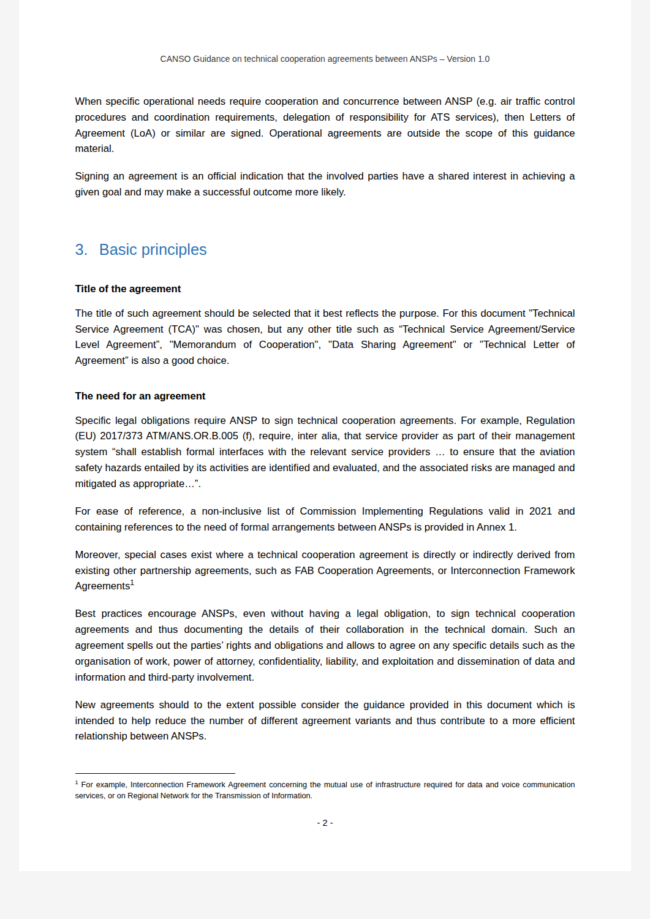CANSO Guidance on technical cooperation agreements between ANSPs – Version 1.0
When specific operational needs require cooperation and concurrence between ANSP (e.g. air traffic control procedures and coordination requirements, delegation of responsibility for ATS services), then Letters of Agreement (LoA) or similar are signed. Operational agreements are outside the scope of this guidance material.
Signing an agreement is an official indication that the involved parties have a shared interest in achieving a given goal and may make a successful outcome more likely.
3. Basic principles
Title of the agreement
The title of such agreement should be selected that it best reflects the purpose. For this document "Technical Service Agreement (TCA)" was chosen, but any other title such as “Technical Service Agreement/Service Level Agreement”, "Memorandum of Cooperation", "Data Sharing Agreement" or "Technical Letter of Agreement” is also a good choice.
The need for an agreement
Specific legal obligations require ANSP to sign technical cooperation agreements. For example, Regulation (EU) 2017/373 ATM/ANS.OR.B.005 (f), require, inter alia, that service provider as part of their management system “shall establish formal interfaces with the relevant service providers … to ensure that the aviation safety hazards entailed by its activities are identified and evaluated, and the associated risks are managed and mitigated as appropriate…”.
For ease of reference, a non-inclusive list of Commission Implementing Regulations valid in 2021 and containing references to the need of formal arrangements between ANSPs is provided in Annex 1.
Moreover, special cases exist where a technical cooperation agreement is directly or indirectly derived from existing other partnership agreements, such as FAB Cooperation Agreements, or Interconnection Framework Agreements1
Best practices encourage ANSPs, even without having a legal obligation, to sign technical cooperation agreements and thus documenting the details of their collaboration in the technical domain. Such an agreement spells out the parties’ rights and obligations and allows to agree on any specific details such as the organisation of work, power of attorney, confidentiality, liability, and exploitation and dissemination of data and information and third-party involvement.
New agreements should to the extent possible consider the guidance provided in this document which is intended to help reduce the number of different agreement variants and thus contribute to a more efficient relationship between ANSPs.
1 For example, Interconnection Framework Agreement concerning the mutual use of infrastructure required for data and voice communication services, or on Regional Network for the Transmission of Information.
- 2 -